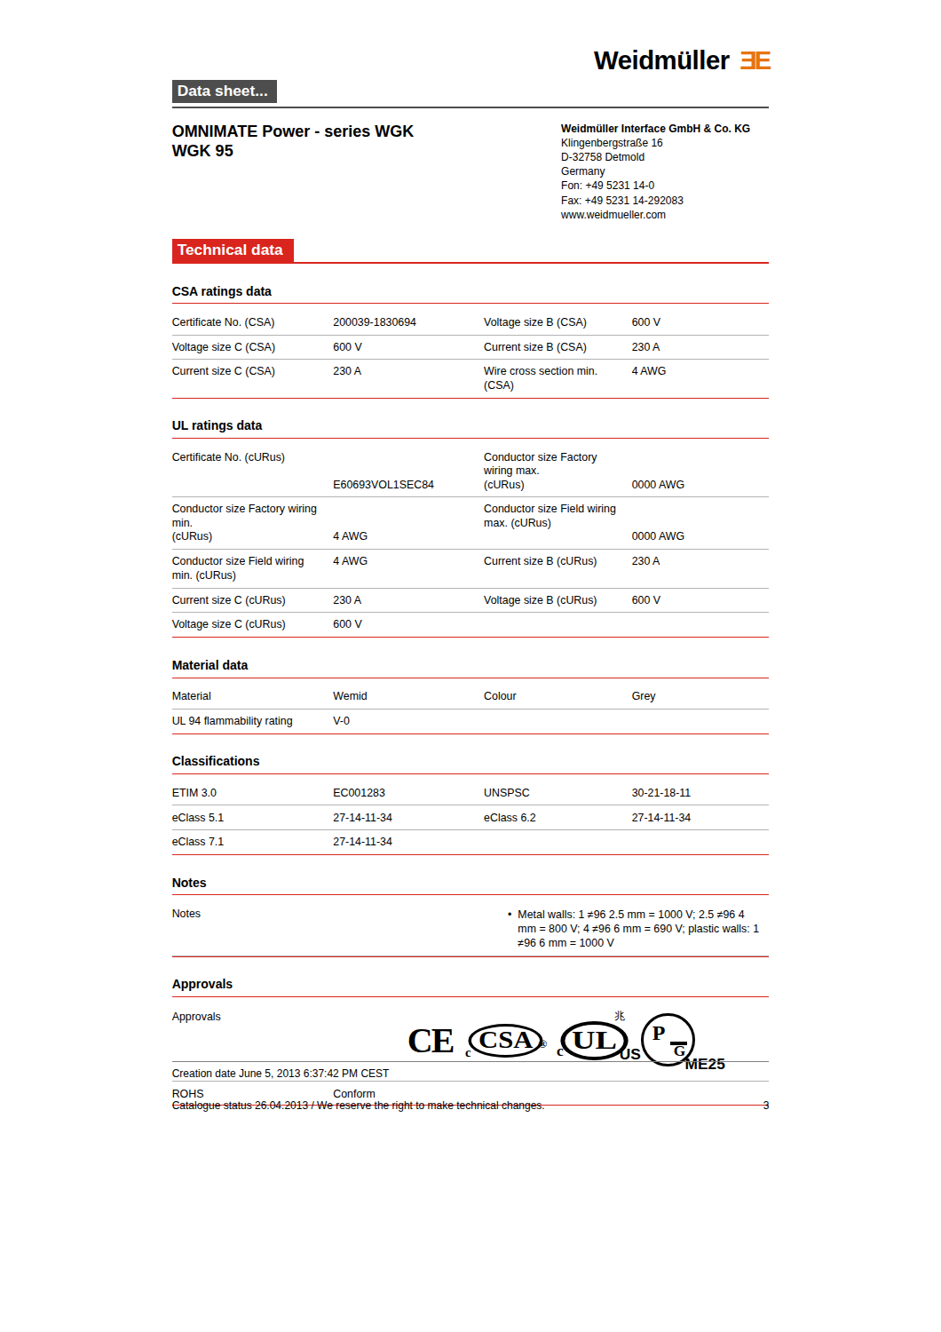Weidmüller ƎE
Data sheet...
OMNIMATE Power - series WGK
WGK 95
Weidmüller Interface GmbH & Co. KG
Klingenbergstraße 16
D-32758 Detmold
Germany
Fon: +49 5231 14-0
Fax: +49 5231 14-292083
www.weidmueller.com
Technical data
CSA ratings data
| Certificate No. (CSA) | 200039-1830694 | Voltage size B (CSA) | 600 V |
| Voltage size C (CSA) | 600 V | Current size B (CSA) | 230 A |
| Current size C (CSA) | 230 A | Wire cross section min. (CSA) | 4 AWG |
UL ratings data
| Certificate No. (cURus) | E60693VOL1SEC84 | Conductor size Factory wiring max. (cURus) | 0000 AWG |
| Conductor size Factory wiring min. (cURus) | 4 AWG | Conductor size Field wiring max. (cURus) | 0000 AWG |
| Conductor size Field wiring min. (cURus) | 4 AWG | Current size B (cURus) | 230 A |
| Current size C (cURus) | 230 A | Voltage size B (cURus) | 600 V |
| Voltage size C (cURus) | 600 V | | |
Material data
| Material | Wemid | Colour | Grey |
| UL 94 flammability rating | V-0 | | |
Classifications
| ETIM 3.0 | EC001283 | UNSPSC | 30-21-18-11 |
| eClass 5.1 | 27-14-11-34 | eClass 6.2 | 27-14-11-34 |
| eClass 7.1 | 27-14-11-34 | | |
Notes
| Notes | Metal walls: 1 ≠96 2.5 mm = 1000 V; 2.5 ≠96 4 mm = 800 V; 4 ≠96 6 mm = 690 V; plastic walls: 1 ≠96 6 mm = 1000 V |
Approvals
Approvals
CE c CSA® 兆 c UL US P G ME25
ROHS
Conform
Creation date June 5, 2013 6:37:42 PM CEST
Catalogue status 26.04.2013 / We reserve the right to make technical changes. 3